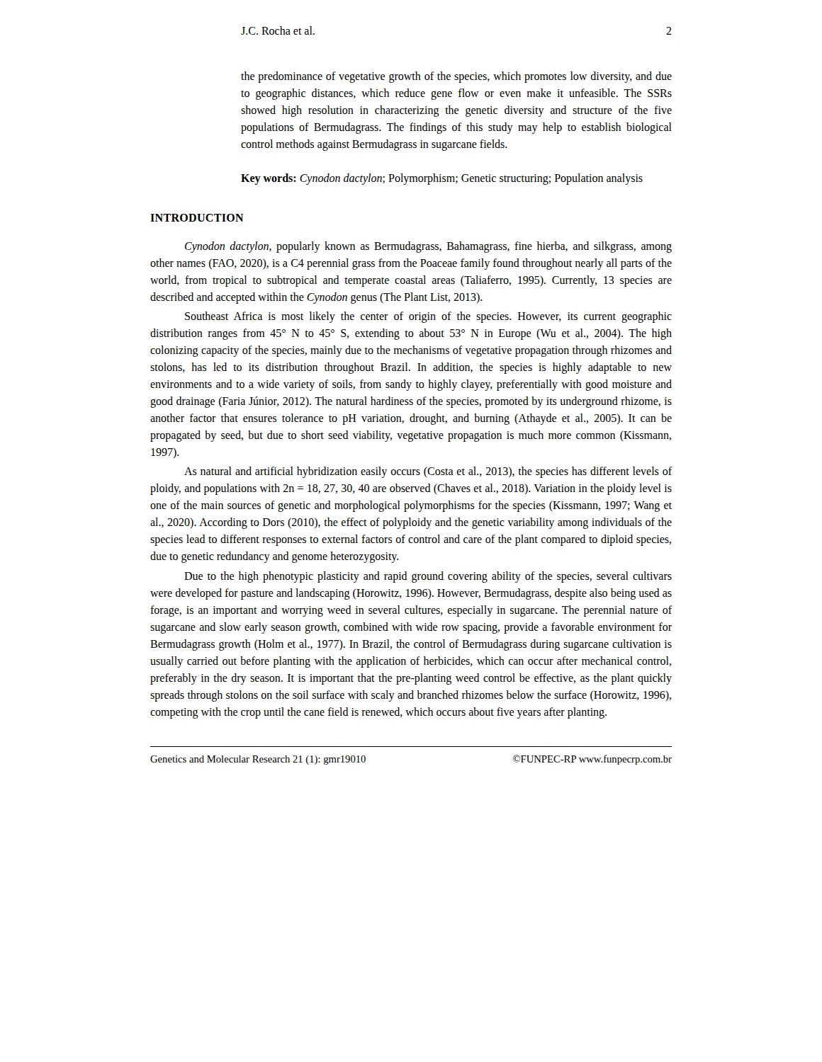J.C. Rocha et al. 2
the predominance of vegetative growth of the species, which promotes low diversity, and due to geographic distances, which reduce gene flow or even make it unfeasible. The SSRs showed high resolution in characterizing the genetic diversity and structure of the five populations of Bermudagrass. The findings of this study may help to establish biological control methods against Bermudagrass in sugarcane fields.
Key words: Cynodon dactylon; Polymorphism; Genetic structuring; Population analysis
Introduction
Cynodon dactylon, popularly known as Bermudagrass, Bahamagrass, fine hierba, and silkgrass, among other names (FAO, 2020), is a C4 perennial grass from the Poaceae family found throughout nearly all parts of the world, from tropical to subtropical and temperate coastal areas (Taliaferro, 1995). Currently, 13 species are described and accepted within the Cynodon genus (The Plant List, 2013).
Southeast Africa is most likely the center of origin of the species. However, its current geographic distribution ranges from 45° N to 45° S, extending to about 53° N in Europe (Wu et al., 2004). The high colonizing capacity of the species, mainly due to the mechanisms of vegetative propagation through rhizomes and stolons, has led to its distribution throughout Brazil. In addition, the species is highly adaptable to new environments and to a wide variety of soils, from sandy to highly clayey, preferentially with good moisture and good drainage (Faria Júnior, 2012). The natural hardiness of the species, promoted by its underground rhizome, is another factor that ensures tolerance to pH variation, drought, and burning (Athayde et al., 2005). It can be propagated by seed, but due to short seed viability, vegetative propagation is much more common (Kissmann, 1997).
As natural and artificial hybridization easily occurs (Costa et al., 2013), the species has different levels of ploidy, and populations with 2n = 18, 27, 30, 40 are observed (Chaves et al., 2018). Variation in the ploidy level is one of the main sources of genetic and morphological polymorphisms for the species (Kissmann, 1997; Wang et al., 2020). According to Dors (2010), the effect of polyploidy and the genetic variability among individuals of the species lead to different responses to external factors of control and care of the plant compared to diploid species, due to genetic redundancy and genome heterozygosity.
Due to the high phenotypic plasticity and rapid ground covering ability of the species, several cultivars were developed for pasture and landscaping (Horowitz, 1996). However, Bermudagrass, despite also being used as forage, is an important and worrying weed in several cultures, especially in sugarcane. The perennial nature of sugarcane and slow early season growth, combined with wide row spacing, provide a favorable environment for Bermudagrass growth (Holm et al., 1977). In Brazil, the control of Bermudagrass during sugarcane cultivation is usually carried out before planting with the application of herbicides, which can occur after mechanical control, preferably in the dry season. It is important that the pre-planting weed control be effective, as the plant quickly spreads through stolons on the soil surface with scaly and branched rhizomes below the surface (Horowitz, 1996), competing with the crop until the cane field is renewed, which occurs about five years after planting.
Genetics and Molecular Research 21 (1): gmr19010 ©FUNPEC-RP www.funpecrp.com.br